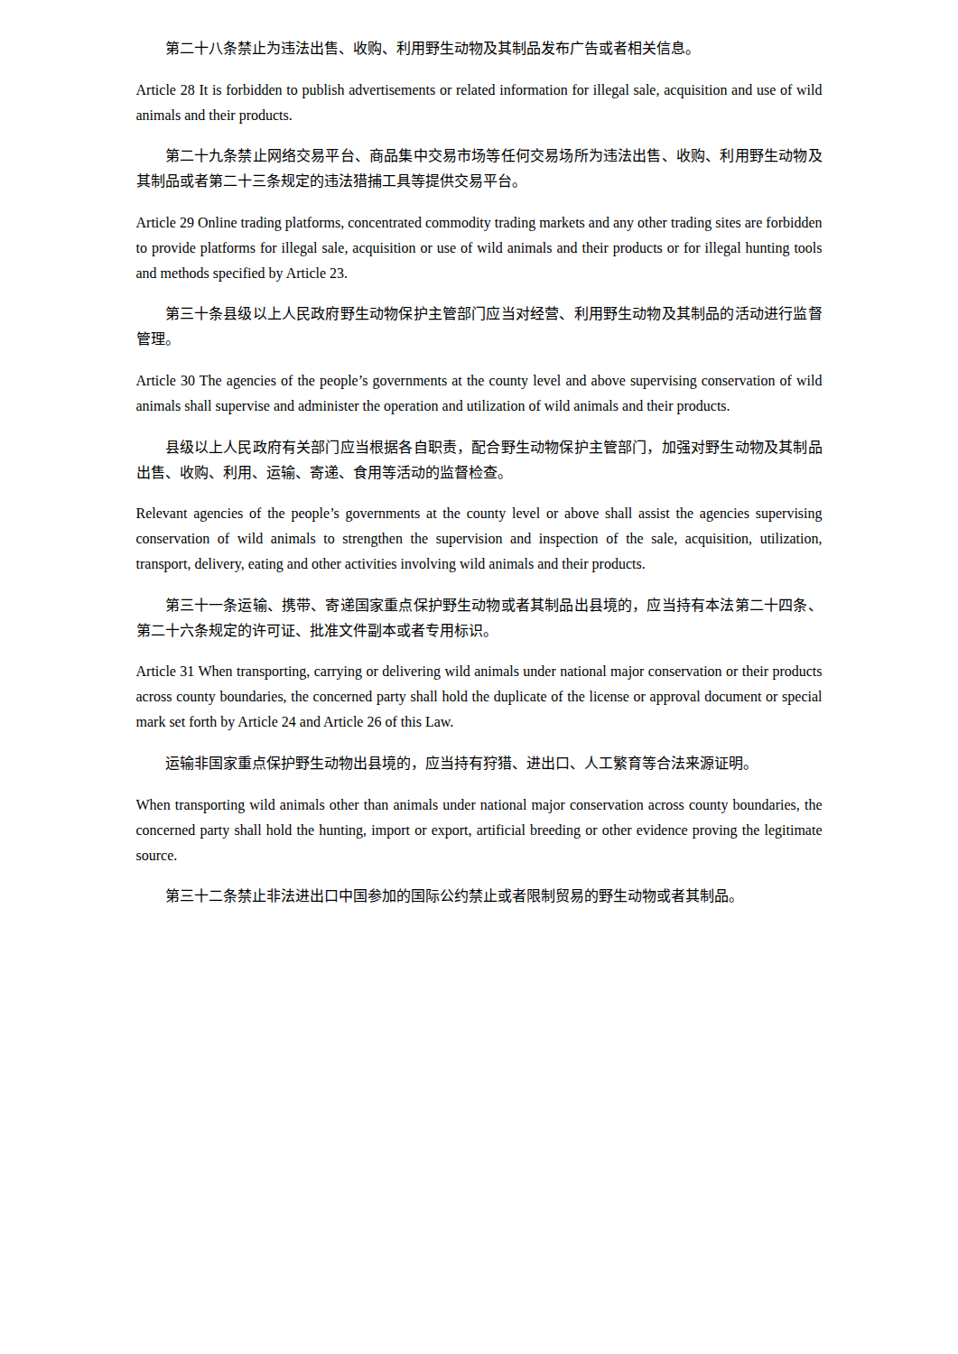第二十八条禁止为违法出售、收购、利用野生动物及其制品发布广告或者相关信息。
Article 28 It is forbidden to publish advertisements or related information for illegal sale, acquisition and use of wild animals and their products.
第二十九条禁止网络交易平台、商品集中交易市场等任何交易场所为违法出售、收购、利用野生动物及其制品或者第二十三条规定的违法猎捕工具等提供交易平台。
Article 29 Online trading platforms, concentrated commodity trading markets and any other trading sites are forbidden to provide platforms for illegal sale, acquisition or use of wild animals and their products or for illegal hunting tools and methods specified by Article 23.
第三十条县级以上人民政府野生动物保护主管部门应当对经营、利用野生动物及其制品的活动进行监督管理。
Article 30 The agencies of the people’s governments at the county level and above supervising conservation of wild animals shall supervise and administer the operation and utilization of wild animals and their products.
县级以上人民政府有关部门应当根据各自职责，配合野生动物保护主管部门，加强对野生动物及其制品出售、收购、利用、运输、寄递、食用等活动的监督检查。
Relevant agencies of the people’s governments at the county level or above shall assist the agencies supervising conservation of wild animals to strengthen the supervision and inspection of the sale, acquisition, utilization, transport, delivery, eating and other activities involving wild animals and their products.
第三十一条运输、携带、寄递国家重点保护野生动物或者其制品出县境的，应当持有本法第二十四条、第二十六条规定的许可证、批准文件副本或者专用标识。
Article 31 When transporting, carrying or delivering wild animals under national major conservation or their products across county boundaries, the concerned party shall hold the duplicate of the license or approval document or special mark set forth by Article 24 and Article 26 of this Law.
运输非国家重点保护野生动物出县境的，应当持有狩猎、进出口、人工繁育等合法来源证明。
When transporting wild animals other than animals under national major conservation across county boundaries, the concerned party shall hold the hunting, import or export, artificial breeding or other evidence proving the legitimate source.
第三十二条禁止非法进出口中国参加的国际公约禁止或者限制贸易的野生动物或者其制品。